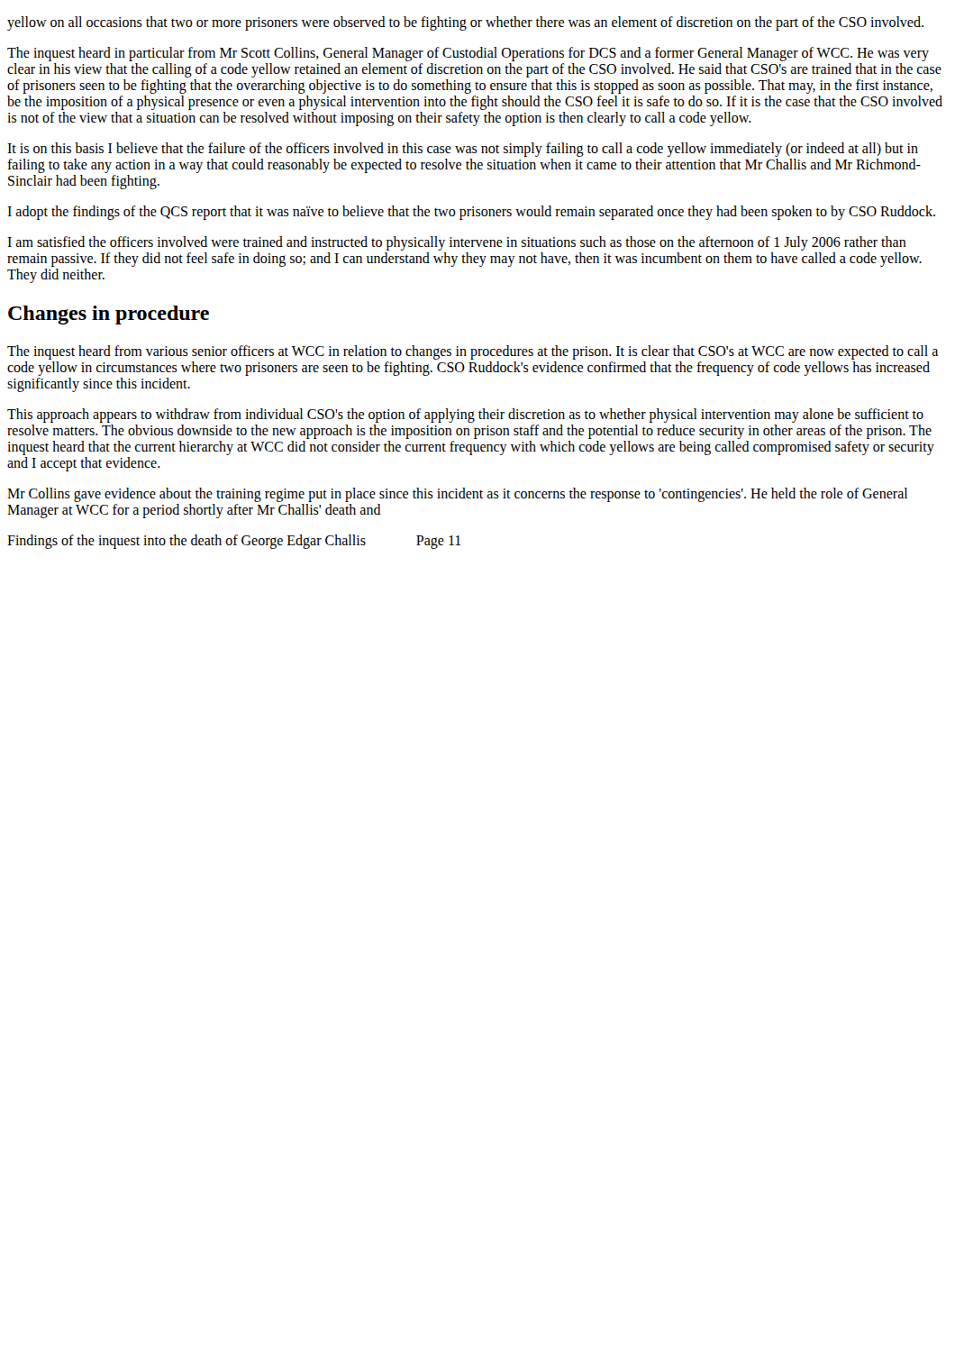yellow on all occasions that two or more prisoners were observed to be fighting or whether there was an element of discretion on the part of the CSO involved.
The inquest heard in particular from Mr Scott Collins, General Manager of Custodial Operations for DCS and a former General Manager of WCC. He was very clear in his view that the calling of a code yellow retained an element of discretion on the part of the CSO involved. He said that CSO's are trained that in the case of prisoners seen to be fighting that the overarching objective is to do something to ensure that this is stopped as soon as possible. That may, in the first instance, be the imposition of a physical presence or even a physical intervention into the fight should the CSO feel it is safe to do so. If it is the case that the CSO involved is not of the view that a situation can be resolved without imposing on their safety the option is then clearly to call a code yellow.
It is on this basis I believe that the failure of the officers involved in this case was not simply failing to call a code yellow immediately (or indeed at all) but in failing to take any action in a way that could reasonably be expected to resolve the situation when it came to their attention that Mr Challis and Mr Richmond-Sinclair had been fighting.
I adopt the findings of the QCS report that it was naïve to believe that the two prisoners would remain separated once they had been spoken to by CSO Ruddock.
I am satisfied the officers involved were trained and instructed to physically intervene in situations such as those on the afternoon of 1 July 2006 rather than remain passive. If they did not feel safe in doing so; and I can understand why they may not have, then it was incumbent on them to have called a code yellow. They did neither.
Changes in procedure
The inquest heard from various senior officers at WCC in relation to changes in procedures at the prison. It is clear that CSO's at WCC are now expected to call a code yellow in circumstances where two prisoners are seen to be fighting. CSO Ruddock's evidence confirmed that the frequency of code yellows has increased significantly since this incident.
This approach appears to withdraw from individual CSO's the option of applying their discretion as to whether physical intervention may alone be sufficient to resolve matters. The obvious downside to the new approach is the imposition on prison staff and the potential to reduce security in other areas of the prison. The inquest heard that the current hierarchy at WCC did not consider the current frequency with which code yellows are being called compromised safety or security and I accept that evidence.
Mr Collins gave evidence about the training regime put in place since this incident as it concerns the response to 'contingencies'. He held the role of General Manager at WCC for a period shortly after Mr Challis' death and
Findings of the inquest into the death of George Edgar Challis Page 11